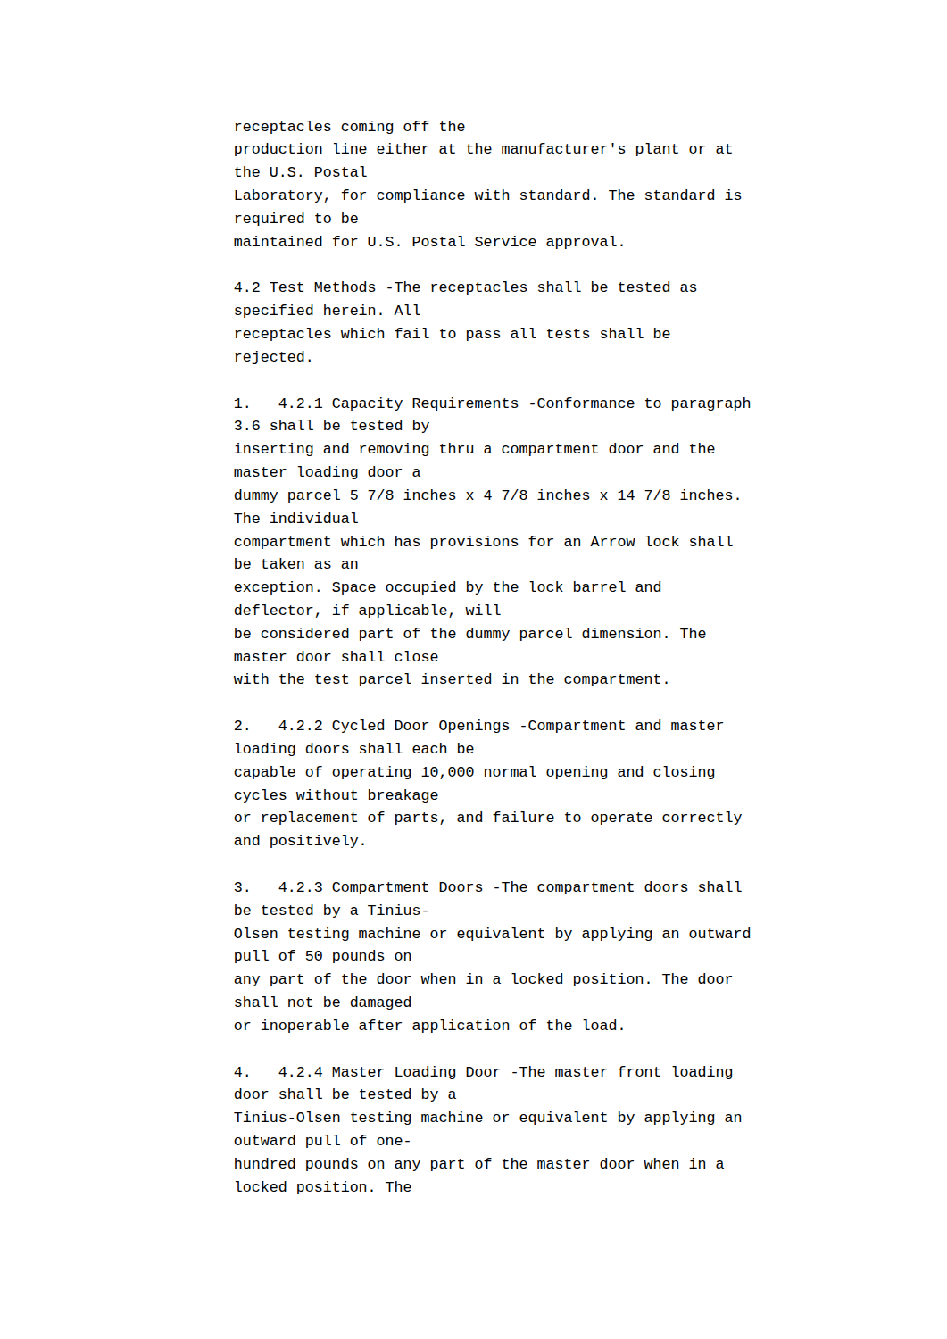receptacles coming off the production line either at the manufacturer's plant or at the U.S. Postal Laboratory, for compliance with standard. The standard is required to be maintained for U.S. Postal Service approval.
4.2 Test Methods -The receptacles shall be tested as specified herein. All receptacles which fail to pass all tests shall be rejected.
1. 4.2.1 Capacity Requirements -Conformance to paragraph 3.6 shall be tested by inserting and removing thru a compartment door and the master loading door a dummy parcel 5 7/8 inches x 4 7/8 inches x 14 7/8 inches. The individual compartment which has provisions for an Arrow lock shall be taken as an exception. Space occupied by the lock barrel and deflector, if applicable, will be considered part of the dummy parcel dimension. The master door shall close with the test parcel inserted in the compartment.
2. 4.2.2 Cycled Door Openings -Compartment and master loading doors shall each be capable of operating 10,000 normal opening and closing cycles without breakage or replacement of parts, and failure to operate correctly and positively.
3. 4.2.3 Compartment Doors -The compartment doors shall be tested by a Tinius- Olsen testing machine or equivalent by applying an outward pull of 50 pounds on any part of the door when in a locked position. The door shall not be damaged or inoperable after application of the load.
4. 4.2.4 Master Loading Door -The master front loading door shall be tested by a Tinius-Olsen testing machine or equivalent by applying an outward pull of one- hundred pounds on any part of the master door when in a locked position. The